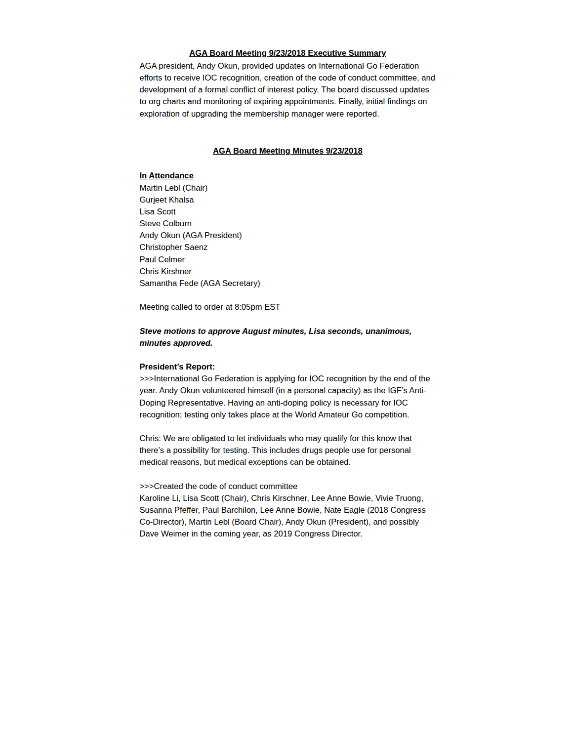AGA Board Meeting 9/23/2018 Executive Summary
AGA president, Andy Okun, provided updates on International Go Federation efforts to receive IOC recognition, creation of the code of conduct committee, and development of a formal conflict of interest policy. The board discussed updates to org charts and monitoring of expiring appointments. Finally, initial findings on exploration of upgrading the membership manager were reported.
AGA Board Meeting Minutes 9/23/2018
In Attendance
Martin Lebl (Chair)
Gurjeet Khalsa
Lisa Scott
Steve Colburn
Andy Okun (AGA President)
Christopher Saenz
Paul Celmer
Chris Kirshner
Samantha Fede (AGA Secretary)
Meeting called to order at 8:05pm EST
Steve motions to approve August minutes, Lisa seconds, unanimous, minutes approved.
President’s Report:
>>>International Go Federation is applying for IOC recognition by the end of the year. Andy Okun volunteered himself (in a personal capacity) as the IGF’s Anti-Doping Representative. Having an anti-doping policy is necessary for IOC recognition; testing only takes place at the World Amateur Go competition.
Chris: We are obligated to let individuals who may qualify for this know that there’s a possibility for testing. This includes drugs people use for personal medical reasons, but medical exceptions can be obtained.
>>>Created the code of conduct committee
Karoline Li, Lisa Scott (Chair), Chris Kirschner, Lee Anne Bowie, Vivie Truong, Susanna Pfeffer, Paul Barchilon, Lee Anne Bowie, Nate Eagle (2018 Congress Co-Director), Martin Lebl (Board Chair), Andy Okun (President), and possibly Dave Weimer in the coming year, as 2019 Congress Director.